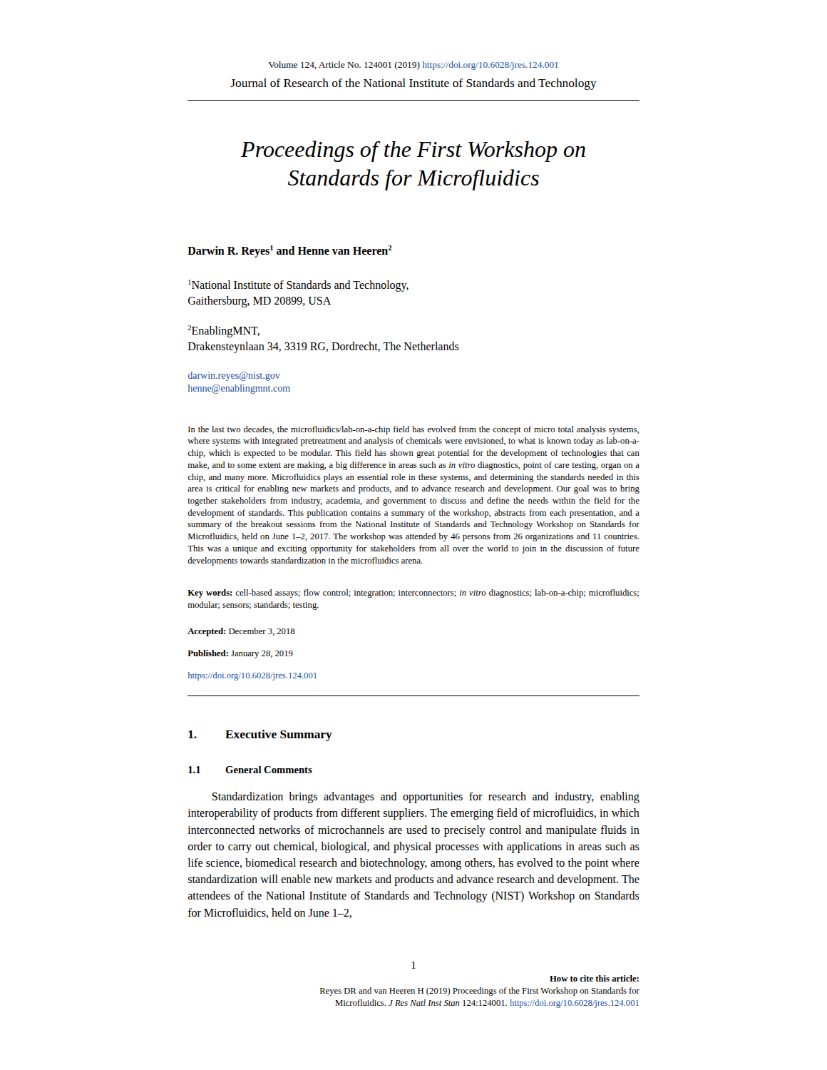Volume 124, Article No. 124001 (2019) https://doi.org/10.6028/jres.124.001
Journal of Research of the National Institute of Standards and Technology
Proceedings of the First Workshop on
Standards for Microfluidics
Darwin R. Reyes1 and Henne van Heeren2
1National Institute of Standards and Technology,
Gaithersburg, MD 20899, USA
2EnablingMNT,
Drakensteynlaan 34, 3319 RG, Dordrecht, The Netherlands
darwin.reyes@nist.gov henne@enablingmnt.com
In the last two decades, the microfluidics/lab-on-a-chip field has evolved from the concept of micro total analysis systems, where systems with integrated pretreatment and analysis of chemicals were envisioned, to what is known today as lab-on-a-chip, which is expected to be modular. This field has shown great potential for the development of technologies that can make, and to some extent are making, a big difference in areas such as in vitro diagnostics, point of care testing, organ on a chip, and many more. Microfluidics plays an essential role in these systems, and determining the standards needed in this area is critical for enabling new markets and products, and to advance research and development. Our goal was to bring together stakeholders from industry, academia, and government to discuss and define the needs within the field for the development of standards. This publication contains a summary of the workshop, abstracts from each presentation, and a summary of the breakout sessions from the National Institute of Standards and Technology Workshop on Standards for Microfluidics, held on June 1–2, 2017. The workshop was attended by 46 persons from 26 organizations and 11 countries. This was a unique and exciting opportunity for stakeholders from all over the world to join in the discussion of future developments towards standardization in the microfluidics arena.
Key words: cell-based assays; flow control; integration; interconnectors; in vitro diagnostics; lab-on-a-chip; microfluidics; modular; sensors; standards; testing.
Accepted: December 3, 2018
Published: January 28, 2019
https://doi.org/10.6028/jres.124.001
1. Executive Summary
1.1 General Comments
Standardization brings advantages and opportunities for research and industry, enabling interoperability of products from different suppliers. The emerging field of microfluidics, in which interconnected networks of microchannels are used to precisely control and manipulate fluids in order to carry out chemical, biological, and physical processes with applications in areas such as life science, biomedical research and biotechnology, among others, has evolved to the point where standardization will enable new markets and products and advance research and development. The attendees of the National Institute of Standards and Technology (NIST) Workshop on Standards for Microfluidics, held on June 1–2,
1
How to cite this article:
Reyes DR and van Heeren H (2019) Proceedings of the First Workshop on Standards for
Microfluidics. J Res Natl Inst Stan 124:124001. https://doi.org/10.6028/jres.124.001